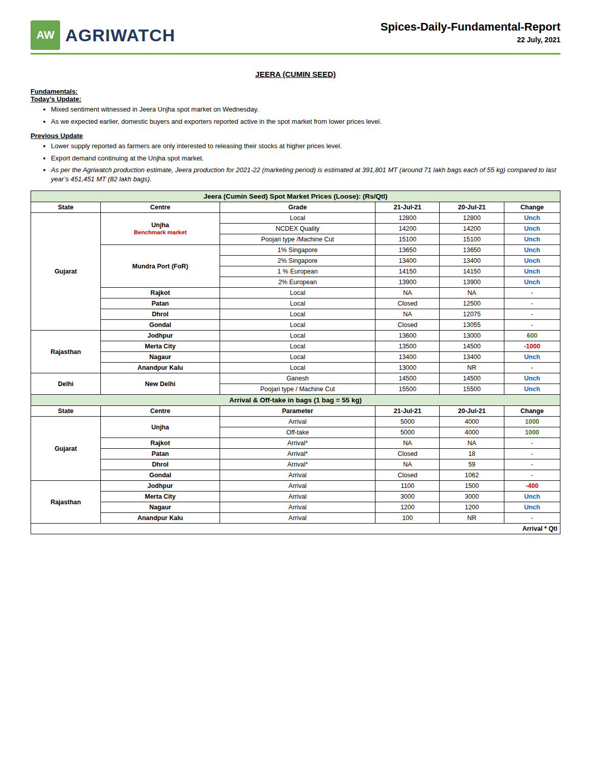AW
AGRIWATCH
Spices-Daily-Fundamental-Report
22 July, 2021
JEERA (CUMIN SEED)
Fundamentals:
Today’s Update:
Mixed sentiment witnessed in Jeera Unjha spot market on Wednesday.
As we expected earlier, domestic buyers and exporters reported active in the spot market from lower prices level.
Previous Update
Lower supply reported as farmers are only interested to releasing their stocks at higher prices level.
Export demand continuing at the Unjha spot market.
As per the Agriwatch production estimate, Jeera production for 2021-22 (marketing period) is estimated at 391,801 MT (around 71 lakh bags each of 55 kg) compared to last year’s 451,451 MT (82 lakh bags).
| Jeera (Cumin Seed) Spot Market Prices (Loose): (Rs/Qtl) |
| State | Centre | Grade | 21-Jul-21 | 20-Jul-21 | Change |
| Gujarat | Unjha Benchmark market | Local | 12800 | 12800 | Unch |
| NCDEX Quality | 14200 | 14200 | Unch |
| Poojari type /Machine Cut | 15100 | 15100 | Unch |
| Mundra Port (FoR) | 1% Singapore | 13650 | 13650 | Unch |
| 2% Singapore | 13400 | 13400 | Unch |
| 1 % European | 14150 | 14150 | Unch |
| 2% European | 13900 | 13900 | Unch |
| Rajkot | Local | NA | NA | - |
| Patan | Local | Closed | 12500 | - |
| Dhrol | Local | NA | 12075 | - |
| Gondal | Local | Closed | 13055 | - |
| Rajasthan | Jodhpur | Local | 13600 | 13000 | 600 |
| Merta City | Local | 13500 | 14500 | -1000 |
| Nagaur | Local | 13400 | 13400 | Unch |
| Anandpur Kalu | Local | 13000 | NR | - |
| Delhi | New Delhi | Ganesh | 14500 | 14500 | Unch |
| Poojari type / Machine Cut | 15500 | 15500 | Unch |
| Arrival & Off-take in bags (1 bag = 55 kg) |
| State | Centre | Parameter | 21-Jul-21 | 20-Jul-21 | Change |
| Gujarat | Unjha | Arrival | 5000 | 4000 | 1000 |
| Off-take | 5000 | 4000 | 1000 |
| Rajkot | Arrival* | NA | NA | - |
| Patan | Arrival* | Closed | 18 | - |
| Dhrol | Arrival* | NA | 59 | - |
| Gondal | Arrival | Closed | 1062 | - |
| Rajasthan | Jodhpur | Arrival | 1100 | 1500 | -400 |
| Merta City | Arrival | 3000 | 3000 | Unch |
| Nagaur | Arrival | 1200 | 1200 | Unch |
| Anandpur Kalu | Arrival | 100 | NR | - |
| Arrival * Qtl |